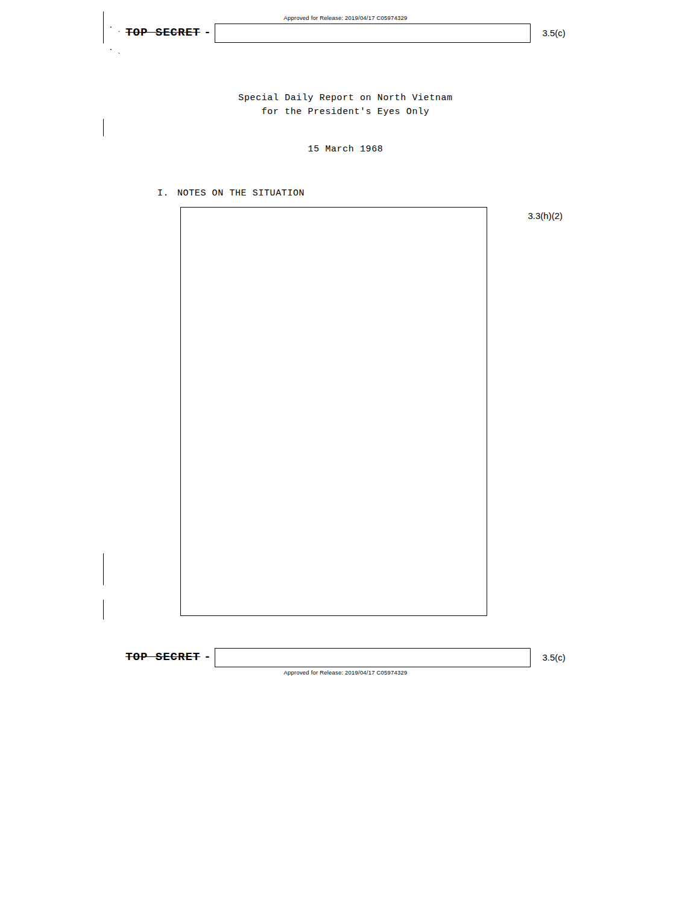Approved for Release: 2019/04/17 C05974329
· ` · `
TOP SECRET- 3.5(c)
Special Daily Report on North Vietnam
for the President's Eyes Only
15 March 1968
I. NOTES ON THE SITUATION
3.3(h)(2)
TOP SECRET- 3.5(c)
Approved for Release: 2019/04/17 C05974329